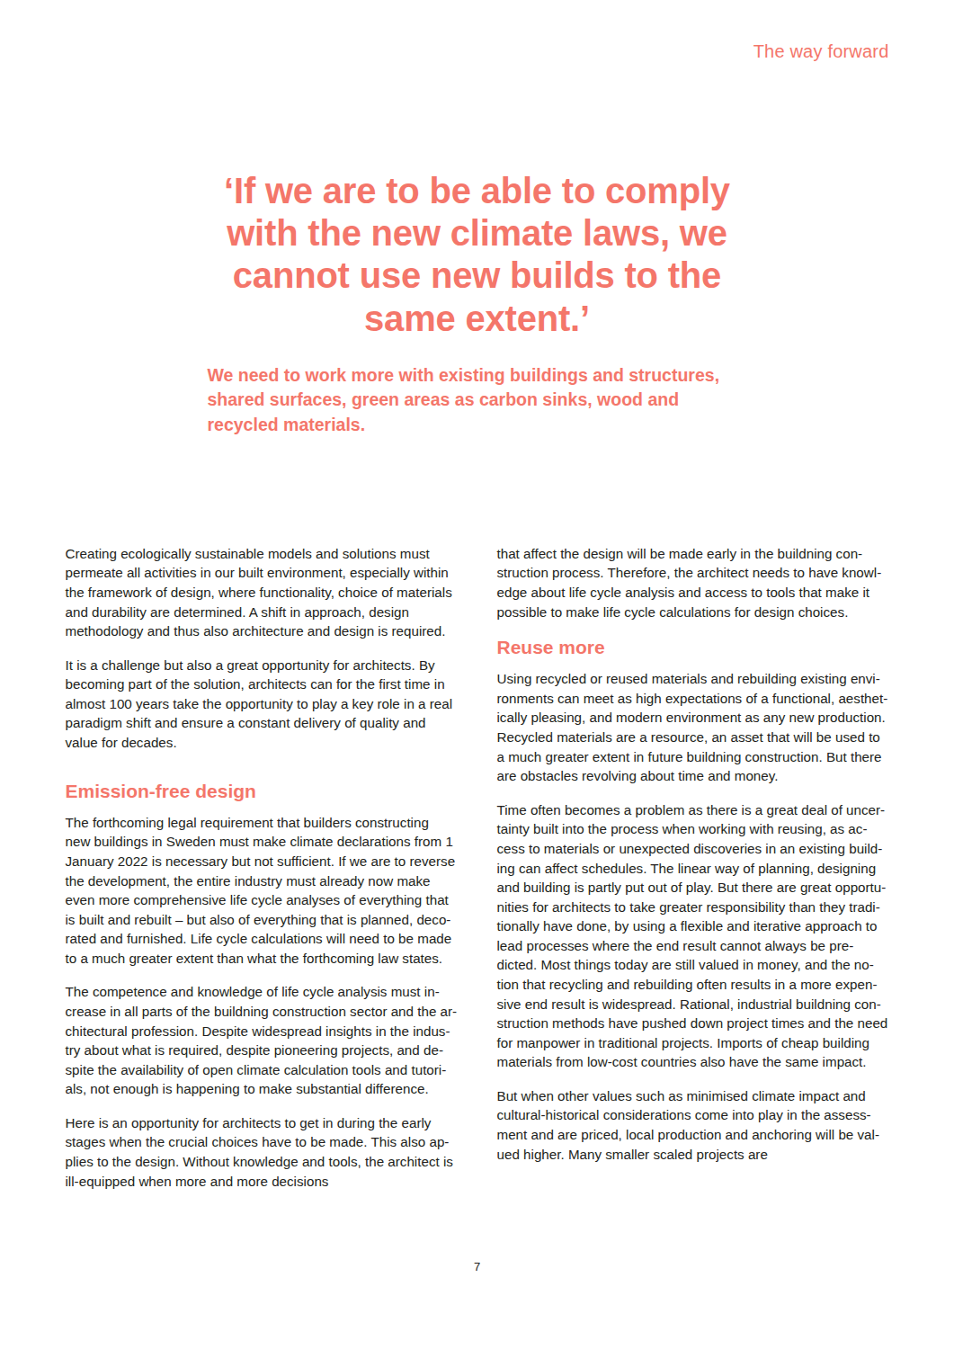The way forward
‘If we are to be able to comply with the new climate laws, we cannot use new builds to the same extent.’
We need to work more with existing buildings and structures, shared surfaces, green areas as carbon sinks, wood and recycled materials.
Creating ecologically sustainable models and solutions must permeate all activities in our built environment, especially within the framework of design, where functionality, choice of materials and durability are determined. A shift in approach, design methodology and thus also architecture and design is required.
It is a challenge but also a great opportunity for architects. By becoming part of the solution, architects can for the first time in almost 100 years take the opportunity to play a key role in a real paradigm shift and ensure a constant delivery of quality and value for decades.
Emission-free design
The forthcoming legal requirement that builders constructing new buildings in Sweden must make climate declarations from 1 January 2022 is necessary but not sufficient. If we are to reverse the development, the entire industry must already now make even more comprehensive life cycle analyses of everything that is built and rebuilt – but also of everything that is planned, decorated and furnished. Life cycle calculations will need to be made to a much greater extent than what the forthcoming law states.
The competence and knowledge of life cycle analysis must increase in all parts of the buildning construction sector and the architectural profession. Despite widespread insights in the industry about what is required, despite pioneering projects, and despite the availability of open climate calculation tools and tutorials, not enough is happening to make substantial difference.
Here is an opportunity for architects to get in during the early stages when the crucial choices have to be made. This also applies to the design. Without knowledge and tools, the architect is ill-equipped when more and more decisions
that affect the design will be made early in the buildning construction process. Therefore, the architect needs to have knowledge about life cycle analysis and access to tools that make it possible to make life cycle calculations for design choices.
Reuse more
Using recycled or reused materials and rebuilding existing environments can meet as high expectations of a functional, aesthetically pleasing, and modern environment as any new production. Recycled materials are a resource, an asset that will be used to a much greater extent in future buildning construction. But there are obstacles revolving about time and money.
Time often becomes a problem as there is a great deal of uncertainty built into the process when working with reusing, as access to materials or unexpected discoveries in an existing building can affect schedules. The linear way of planning, designing and building is partly put out of play. But there are great opportunities for architects to take greater responsibility than they traditionally have done, by using a flexible and iterative approach to lead processes where the end result cannot always be predicted. Most things today are still valued in money, and the notion that recycling and rebuilding often results in a more expensive end result is widespread. Rational, industrial buildning construction methods have pushed down project times and the need for manpower in traditional projects. Imports of cheap building materials from low-cost countries also have the same impact.
But when other values such as minimised climate impact and cultural-historical considerations come into play in the assessment and are priced, local production and anchoring will be valued higher. Many smaller scaled projects are
7